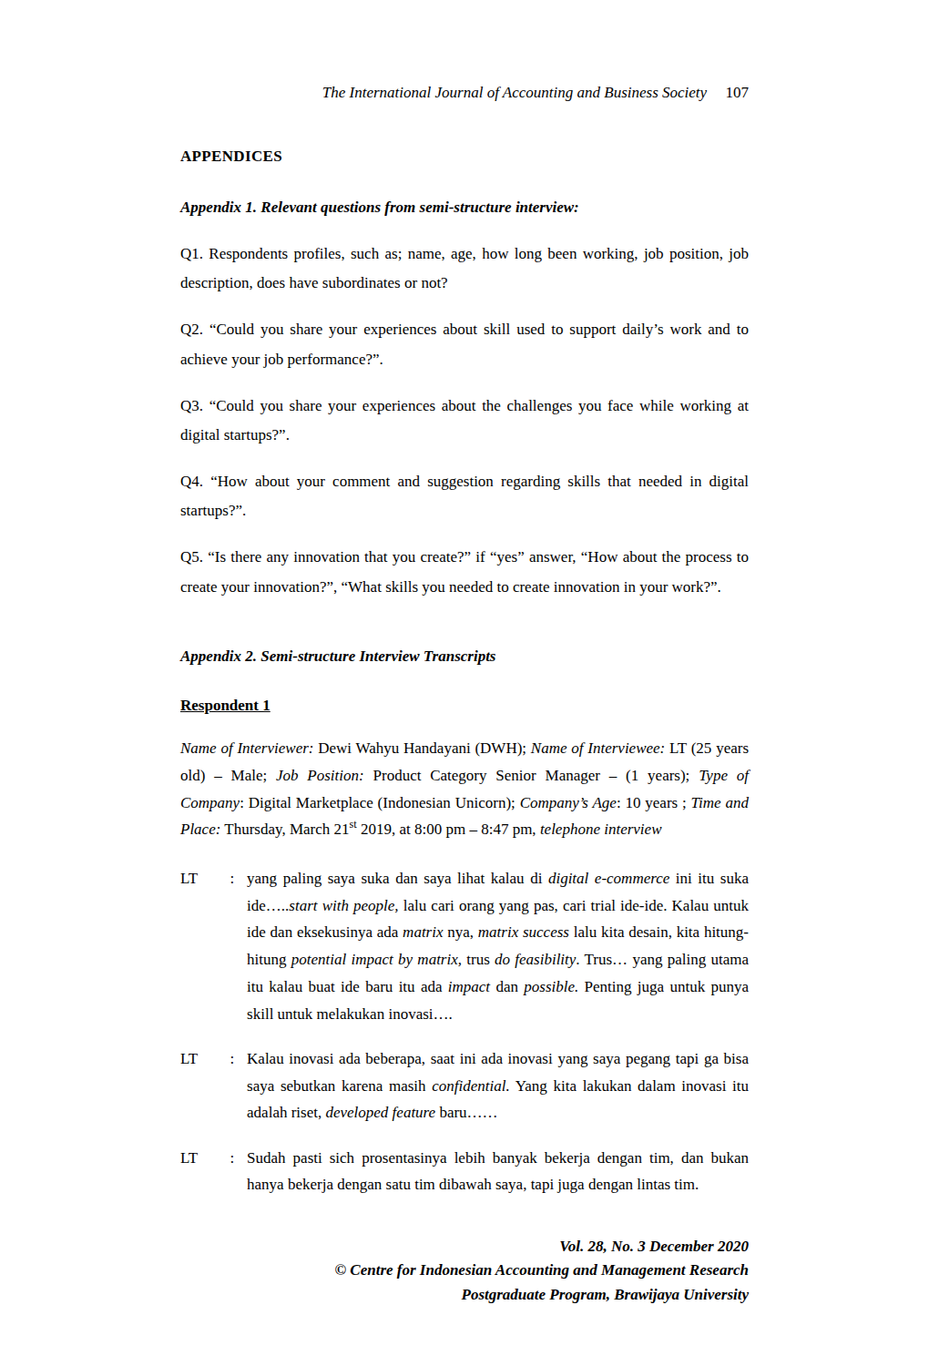The International Journal of Accounting and Business Society107
APPENDICES
Appendix 1. Relevant questions from semi-structure interview:
Q1. Respondents profiles, such as; name, age, how long been working, job position, job description, does have subordinates or not?
Q2. “Could you share your experiences about skill used to support daily’s work and to achieve your job performance?”.
Q3. “Could you share your experiences about the challenges you face while working at digital startups?”.
Q4. “How about your comment and suggestion regarding skills that needed in digital startups?”.
Q5. “Is there any innovation that you create?” if “yes” answer, “How about the process to create your innovation?”, “What skills you needed to create innovation in your work?”.
Appendix 2. Semi-structure Interview Transcripts
Respondent 1
Name of Interviewer: Dewi Wahyu Handayani (DWH); Name of Interviewee: LT (25 years old) – Male; Job Position: Product Category Senior Manager – (1 years); Type of Company: Digital Marketplace (Indonesian Unicorn); Company’s Age: 10 years ; Time and Place: Thursday, March 21st 2019, at 8:00 pm – 8:47 pm, telephone interview
| LT | : | yang paling saya suka dan saya lihat kalau di digital e-commerce ini itu suka ide….. start with people, lalu cari orang yang pas, cari trial ide-ide. Kalau untuk ide dan eksekusinya ada matrix nya, matrix success lalu kita desain, kita hitung-hitung potential impact by matrix, trus do feasibility . Trus… yang paling utama itu kalau buat ide baru itu ada impact dan possible. Penting juga untuk punya skill untuk melakukan inovasi…. |
| LT | : | Kalau inovasi ada beberapa, saat ini ada inovasi yang saya pegang tapi ga bisa saya sebutkan karena masih confidential. Yang kita lakukan dalam inovasi itu adalah riset, developed feature baru…… |
| LT | : | Sudah pasti sich prosentasinya lebih banyak bekerja dengan tim, dan bukan hanya bekerja dengan satu tim dibawah saya, tapi juga dengan lintas tim. |
Vol. 28, No. 3 December 2020 © Centre for Indonesian Accounting and Management Research Postgraduate Program, Brawijaya University